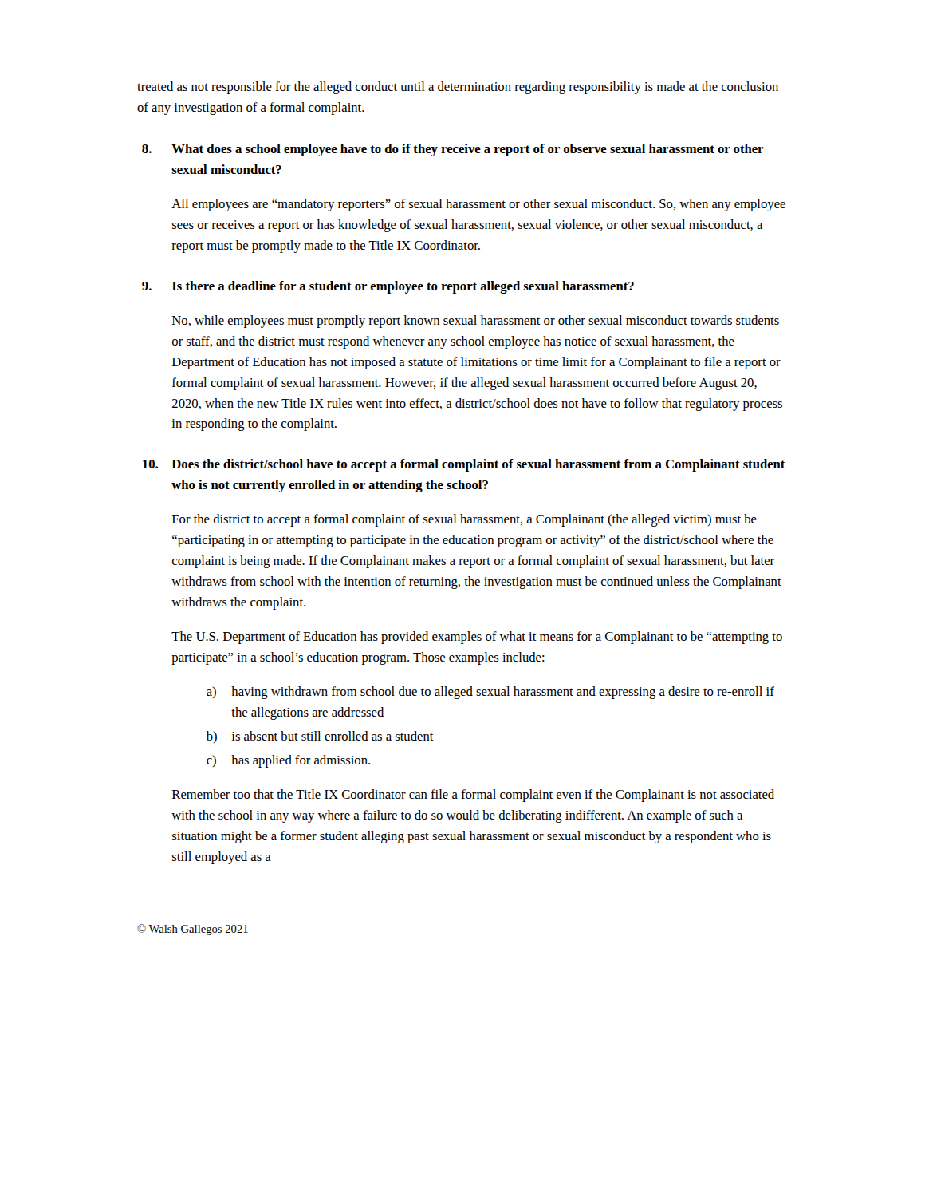treated as not responsible for the alleged conduct until a determination regarding responsibility is made at the conclusion of any investigation of a formal complaint.
What does a school employee have to do if they receive a report of or observe sexual harassment or other sexual misconduct?
All employees are “mandatory reporters” of sexual harassment or other sexual misconduct. So, when any employee sees or receives a report or has knowledge of sexual harassment, sexual violence, or other sexual misconduct, a report must be promptly made to the Title IX Coordinator.
Is there a deadline for a student or employee to report alleged sexual harassment?
No, while employees must promptly report known sexual harassment or other sexual misconduct towards students or staff, and the district must respond whenever any school employee has notice of sexual harassment, the Department of Education has not imposed a statute of limitations or time limit for a Complainant to file a report or formal complaint of sexual harassment. However, if the alleged sexual harassment occurred before August 20, 2020, when the new Title IX rules went into effect, a district/school does not have to follow that regulatory process in responding to the complaint.
Does the district/school have to accept a formal complaint of sexual harassment from a Complainant student who is not currently enrolled in or attending the school?
For the district to accept a formal complaint of sexual harassment, a Complainant (the alleged victim) must be “participating in or attempting to participate in the education program or activity” of the district/school where the complaint is being made. If the Complainant makes a report or a formal complaint of sexual harassment, but later withdraws from school with the intention of returning, the investigation must be continued unless the Complainant withdraws the complaint.
The U.S. Department of Education has provided examples of what it means for a Complainant to be “attempting to participate” in a school’s education program. Those examples include:
having withdrawn from school due to alleged sexual harassment and expressing a desire to re-enroll if the allegations are addressed
is absent but still enrolled as a student
has applied for admission.
Remember too that the Title IX Coordinator can file a formal complaint even if the Complainant is not associated with the school in any way where a failure to do so would be deliberating indifferent. An example of such a situation might be a former student alleging past sexual harassment or sexual misconduct by a respondent who is still employed as a
© Walsh Gallegos 2021